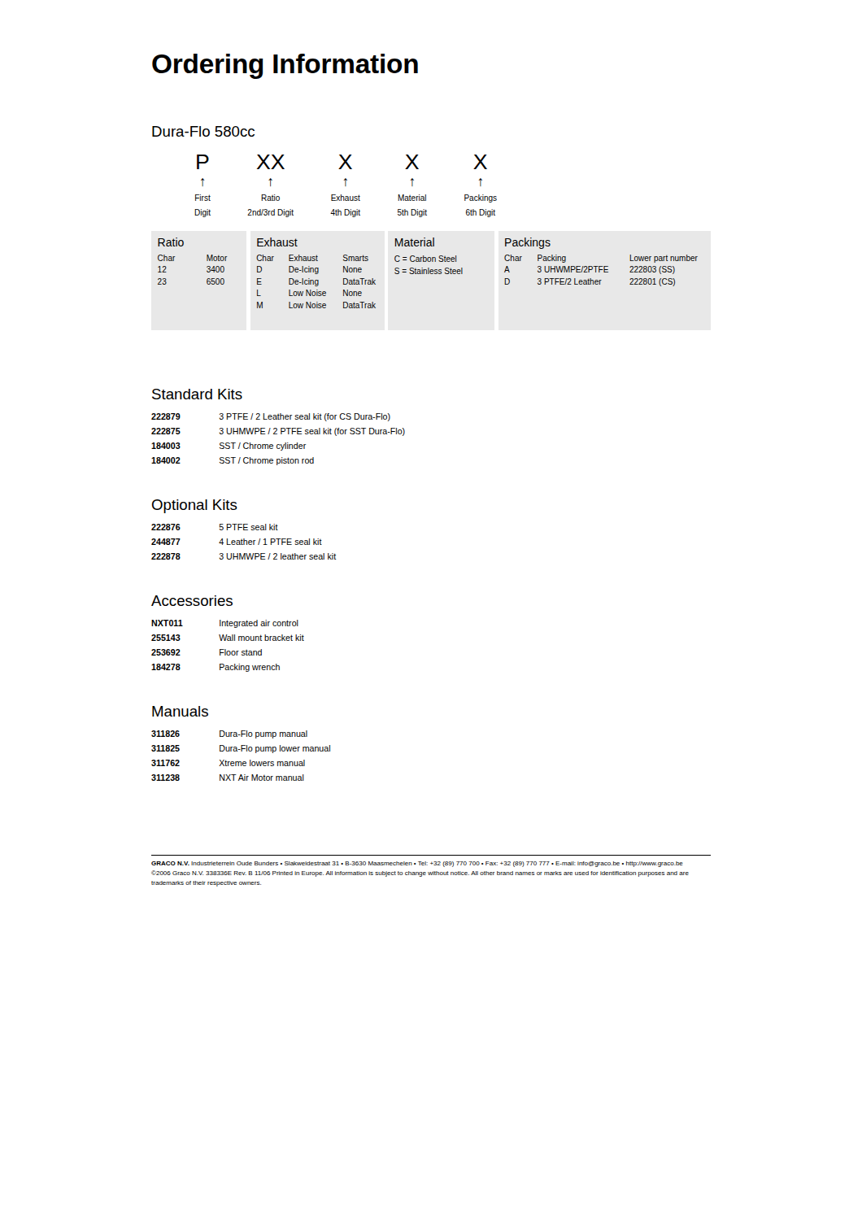Ordering Information
Dura-Flo 580cc
| P | XX | X | X | X |
| ↑ | ↑ | ↑ | ↑ | ↑ |
| First Digit | Ratio 2nd/3rd Digit | Exhaust 4th Digit | Material 5th Digit | Packings 6th Digit |
| Ratio / Char / Motor / / 12 / 3400 / / 23 / 6500 / | | Exhaust / Char / Exhaust / Smarts / / D / De-Icing / None / / E / De-Icing / DataTrak / / L / Low Noise / None / / M / Low Noise / DataTrak / | | Material C = Carbon Steel S = Stainless Steel | | Packings / Char / Packing / Lower part number / / A / 3 UHWMPE/2PTFE / 222803 (SS) / / D / 3 PTFE/2 Leather / 222801 (CS) / |
Standard Kits
| 222879 | 3 PTFE / 2 Leather seal kit (for CS Dura-Flo) |
| 222875 | 3 UHMWPE / 2 PTFE seal kit (for SST Dura-Flo) |
| 184003 | SST / Chrome cylinder |
| 184002 | SST / Chrome piston rod |
Optional Kits
| 222876 | 5 PTFE seal kit |
| 244877 | 4 Leather / 1 PTFE seal kit |
| 222878 | 3 UHMWPE / 2 leather seal kit |
Accessories
| NXT011 | Integrated air control |
| 255143 | Wall mount bracket kit |
| 253692 | Floor stand |
| 184278 | Packing wrench |
Manuals
| 311826 | Dura-Flo pump manual |
| 311825 | Dura-Flo pump lower manual |
| 311762 | Xtreme lowers manual |
| 311238 | NXT Air Motor manual |
GRACO N.V. Industrieterrein Oude Bunders • Slakweidestraat 31 • B-3630 Maasmechelen • Tel: +32 (89) 770 700 • Fax: +32 (89) 770 777 • E-mail: info@graco.be • http://www.graco.be
©2006 Graco N.V. 338336E Rev. B 11/06 Printed in Europe. All information is subject to change without notice. All other brand names or marks are used for identification purposes and are trademarks of their respective owners.